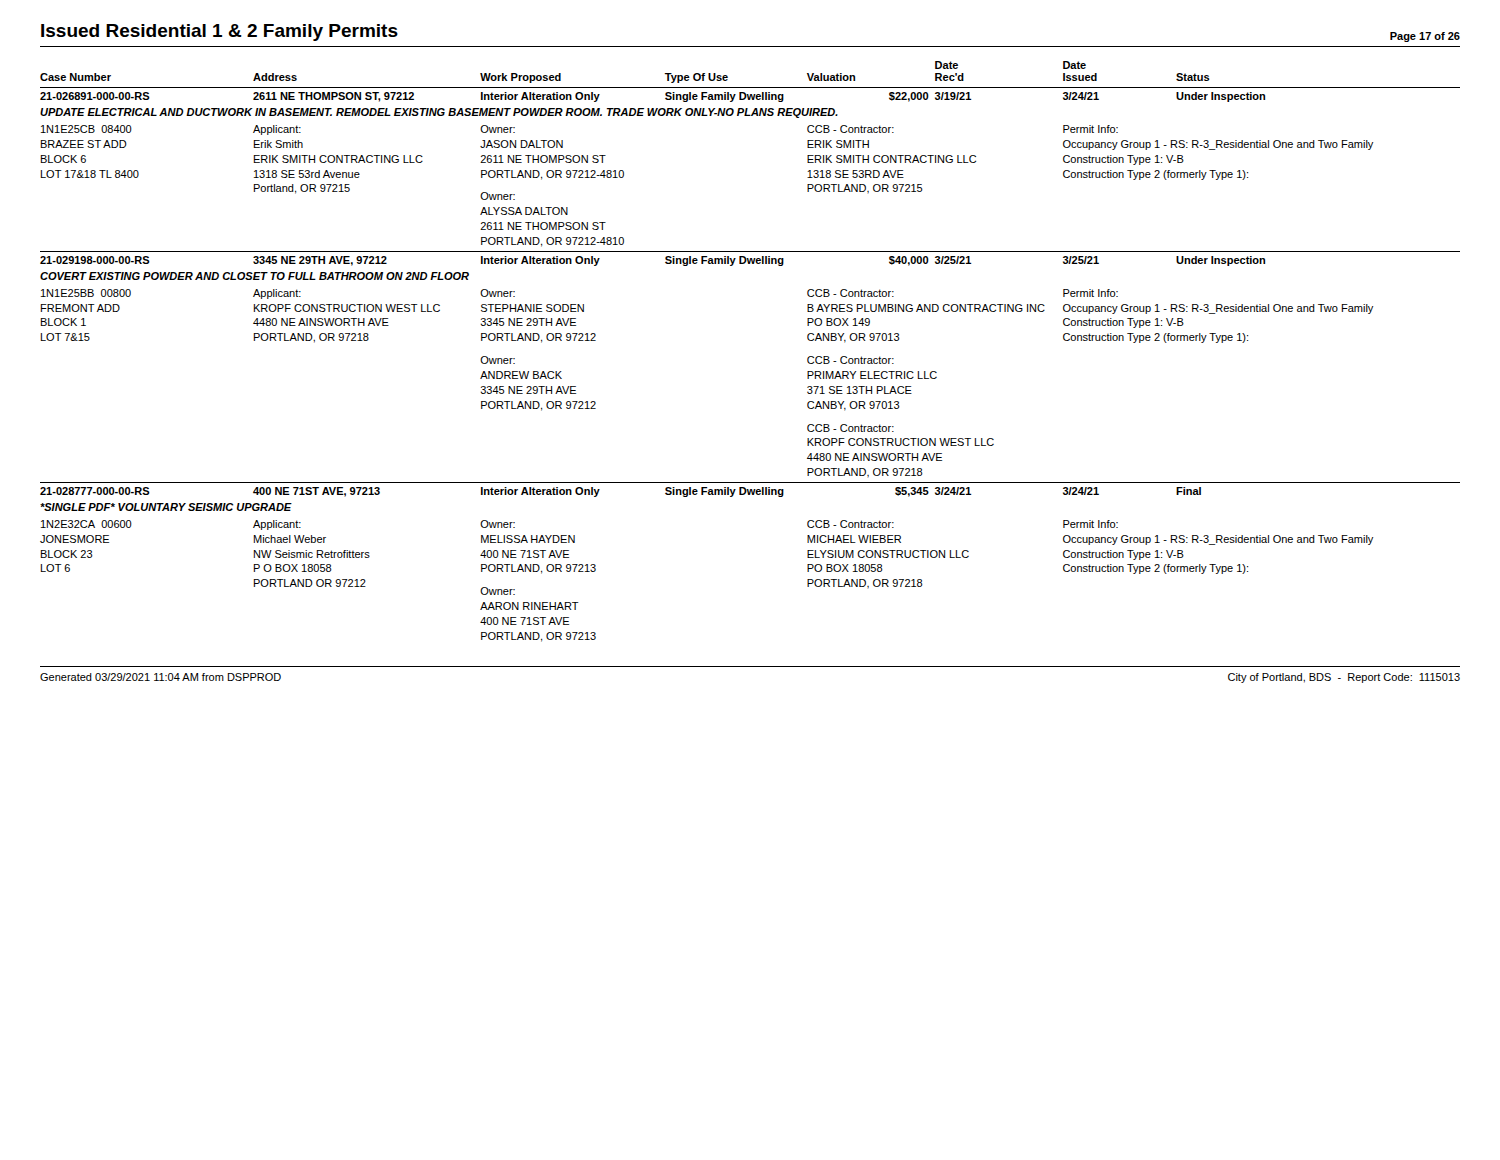Issued Residential 1 & 2 Family Permits
Page 17 of 26
| Case Number | Address | Work Proposed | Type Of Use | Valuation | Date Rec'd | Date Issued | Status |
| --- | --- | --- | --- | --- | --- | --- | --- |
| 21-026891-000-00-RS | 2611 NE THOMPSON ST, 97212 | Interior Alteration Only | Single Family Dwelling | $22,000 | 3/19/21 | 3/24/21 | Under Inspection |
| UPDATE ELECTRICAL AND DUCTWORK IN BASEMENT. REMODEL EXISTING BASEMENT POWDER ROOM. TRADE WORK ONLY-NO PLANS REQUIRED. |
| 1N1E25CB 08400 BRAZEE ST ADD BLOCK 6 LOT 17&18 TL 8400 | Applicant: Erik Smith ERIK SMITH CONTRACTING LLC 1318 SE 53rd Avenue Portland, OR 97215 | Owner: JASON DALTON 2611 NE THOMPSON ST PORTLAND, OR 97212-4810 Owner: ALYSSA DALTON 2611 NE THOMPSON ST PORTLAND, OR 97212-4810 | CCB - Contractor: ERIK SMITH ERIK SMITH CONTRACTING LLC 1318 SE 53RD AVE PORTLAND, OR 97215 | Permit Info: Occupancy Group 1 - RS: R-3_Residential One and Two Family Construction Type 1: V-B Construction Type 2 (formerly Type 1): |
| 21-029198-000-00-RS | 3345 NE 29TH AVE, 97212 | Interior Alteration Only | Single Family Dwelling | $40,000 | 3/25/21 | 3/25/21 | Under Inspection |
| COVERT EXISTING POWDER AND CLOSET TO FULL BATHROOM ON 2ND FLOOR |
| 1N1E25BB 00800 FREMONT ADD BLOCK 1 LOT 7&15 | Applicant: KROPF CONSTRUCTION WEST LLC 4480 NE AINSWORTH AVE PORTLAND, OR 97218 | Owner: STEPHANIE SODEN 3345 NE 29TH AVE PORTLAND, OR 97212 Owner: ANDREW BACK 3345 NE 29TH AVE PORTLAND, OR 97212 | CCB - Contractor: B AYRES PLUMBING AND CONTRACTING INC PO BOX 149 CANBY, OR 97013 CCB - Contractor: PRIMARY ELECTRIC LLC 371 SE 13TH PLACE CANBY, OR 97013 CCB - Contractor: KROPF CONSTRUCTION WEST LLC 4480 NE AINSWORTH AVE PORTLAND, OR 97218 | Permit Info: Occupancy Group 1 - RS: R-3_Residential One and Two Family Construction Type 1: V-B Construction Type 2 (formerly Type 1): |
| 21-028777-000-00-RS | 400 NE 71ST AVE, 97213 | Interior Alteration Only | Single Family Dwelling | $5,345 | 3/24/21 | 3/24/21 | Final |
| *SINGLE PDF* VOLUNTARY SEISMIC UPGRADE |
| 1N2E32CA 00600 JONESMORE BLOCK 23 LOT 6 | Applicant: Michael Weber NW Seismic Retrofitters P O BOX 18058 PORTLAND OR 97212 | Owner: MELISSA HAYDEN 400 NE 71ST AVE PORTLAND, OR 97213 Owner: AARON RINEHART 400 NE 71ST AVE PORTLAND, OR 97213 | CCB - Contractor: MICHAEL WIEBER ELYSIUM CONSTRUCTION LLC PO BOX 18058 PORTLAND, OR 97218 | Permit Info: Occupancy Group 1 - RS: R-3_Residential One and Two Family Construction Type 1: V-B Construction Type 2 (formerly Type 1): |
Generated 03/29/2021 11:04 AM from DSPPROD
City of Portland, BDS - Report Code: 1115013